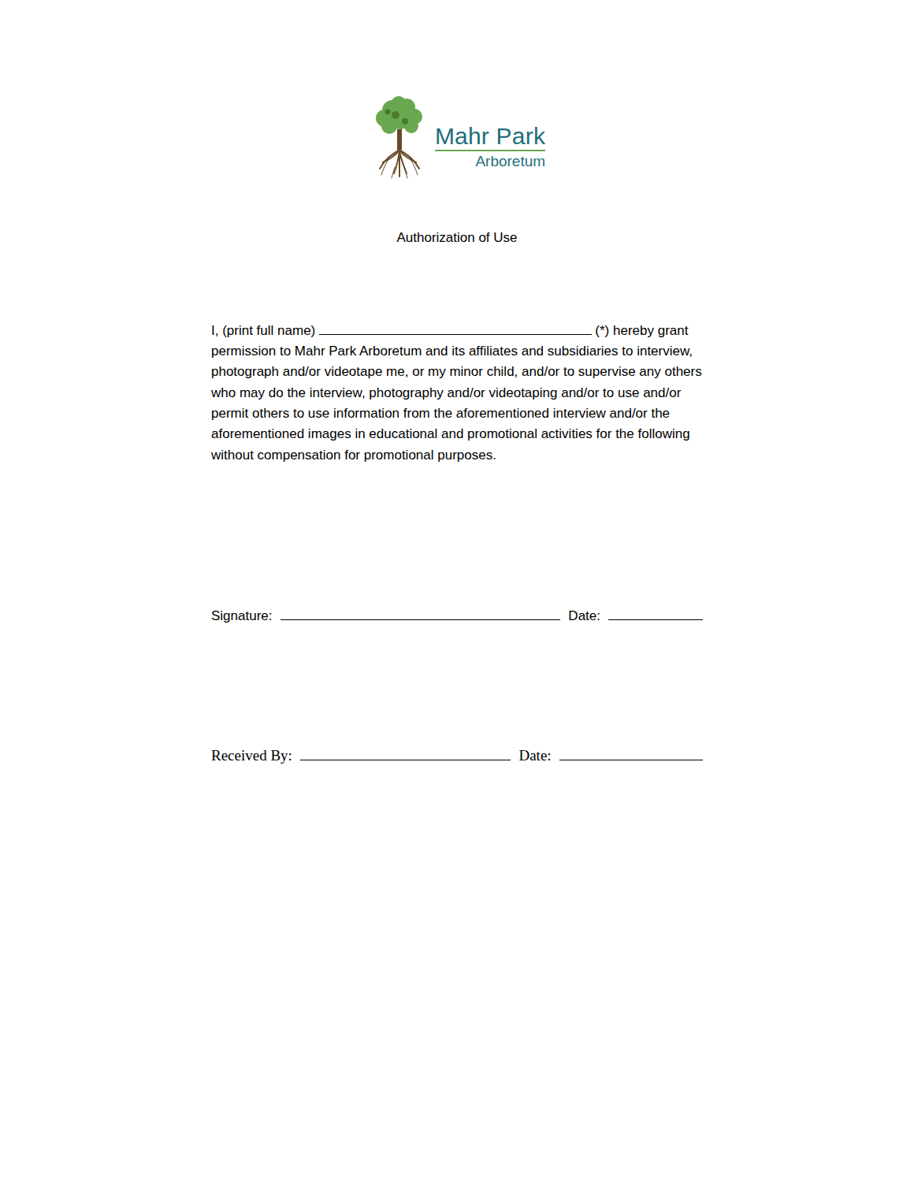Mahr Park
Arboretum
Authorization of Use
I, (print full name) (*) hereby grant permission to Mahr Park Arboretum and its affiliates and subsidiaries to interview, photograph and/or videotape me, or my minor child, and/or to supervise any others who may do the interview, photography and/or videotaping and/or to use and/or permit others to use information from the aforementioned interview and/or the aforementioned images in educational and promotional activities for the following without compensation for promotional purposes.
Signature: Date:
Received By: Date: